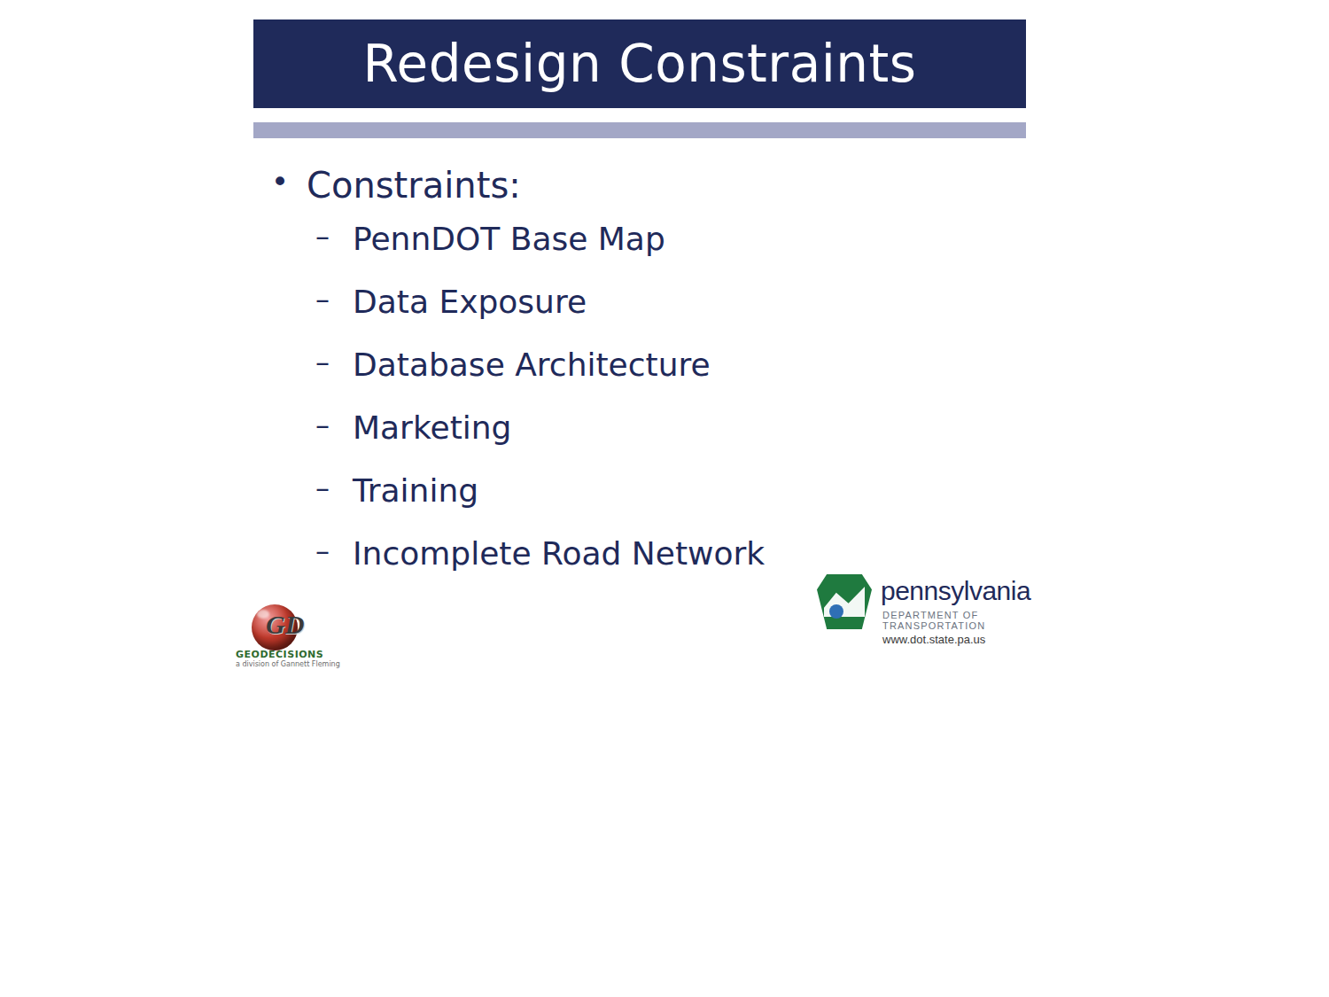Redesign Constraints
Constraints:
PennDOT Base Map
Data Exposure
Database Architecture
Marketing
Training
Incomplete Road Network
GD
GEODECISIONSa division of Gannett Fleming
pennsylvania
DEPARTMENT OF TRANSPORTATION
www.dot.state.pa.us